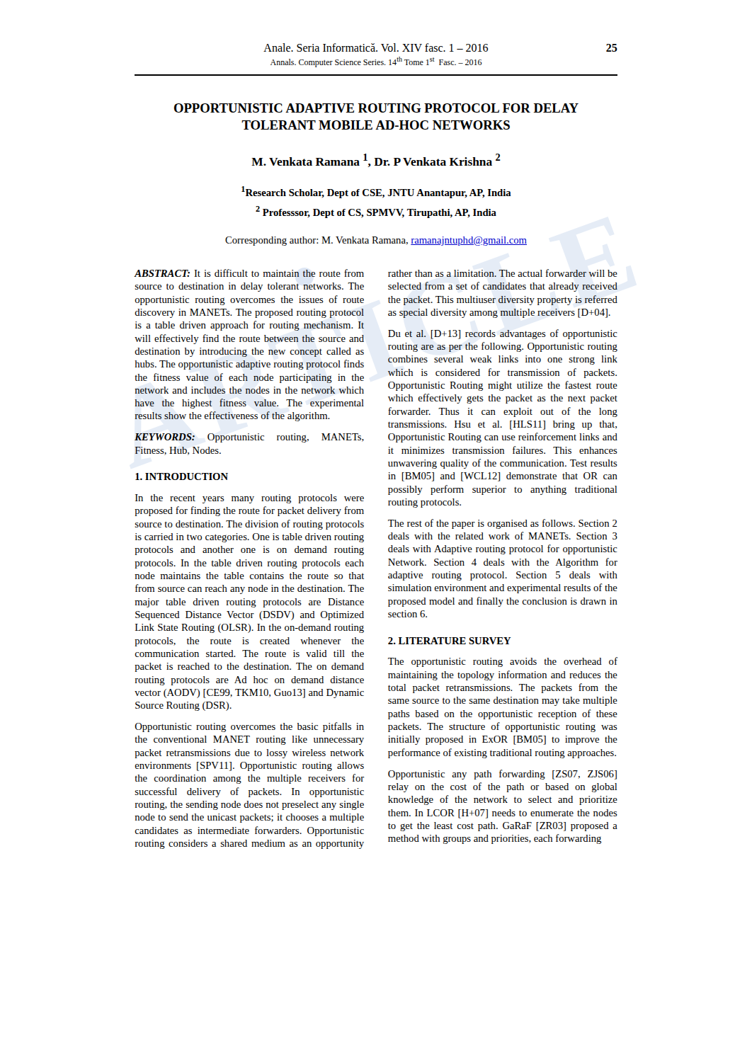25
Anale. Seria Informatică. Vol. XIV fasc. 1 – 2016
Annals. Computer Science Series. 14th Tome 1st Fasc. – 2016
OPPORTUNISTIC ADAPTIVE ROUTING PROTOCOL FOR DELAY
TOLERANT MOBILE AD-HOC NETWORKS
M. Venkata Ramana 1, Dr. P Venkata Krishna 2
1Research Scholar, Dept of CSE, JNTU Anantapur, AP, India
2 Professsor, Dept of CS, SPMVV, Tirupathi, AP, India
Corresponding author: M. Venkata Ramana, ramanajntuphd@gmail.com
ARTICLE
ABSTRACT: It is difficult to maintain the route from source to destination in delay tolerant networks. The opportunistic routing overcomes the issues of route discovery in MANETs. The proposed routing protocol is a table driven approach for routing mechanism. It will effectively find the route between the source and destination by introducing the new concept called as hubs. The opportunistic adaptive routing protocol finds the fitness value of each node participating in the network and includes the nodes in the network which have the highest fitness value. The experimental results show the effectiveness of the algorithm.
KEYWORDS: Opportunistic routing, MANETs, Fitness, Hub, Nodes.
1. Introduction
In the recent years many routing protocols were proposed for finding the route for packet delivery from source to destination. The division of routing protocols is carried in two categories. One is table driven routing protocols and another one is on demand routing protocols. In the table driven routing protocols each node maintains the table contains the route so that from source can reach any node in the destination. The major table driven routing protocols are Distance Sequenced Distance Vector (DSDV) and Optimized Link State Routing (OLSR). In the on-demand routing protocols, the route is created whenever the communication started. The route is valid till the packet is reached to the destination. The on demand routing protocols are Ad hoc on demand distance vector (AODV) [CE99, TKM10, Guo13] and Dynamic Source Routing (DSR).
Opportunistic routing overcomes the basic pitfalls in the conventional MANET routing like unnecessary packet retransmissions due to lossy wireless network environments [SPV11]. Opportunistic routing allows the coordination among the multiple receivers for successful delivery of packets. In opportunistic routing, the sending node does not preselect any single node to send the unicast packets; it chooses a multiple candidates as intermediate forwarders. Opportunistic routing considers a shared medium as an opportunity rather than as a limitation. The actual forwarder will be selected from a set of candidates that already received the packet. This multiuser diversity property is referred as special diversity among multiple receivers [D+04].
Du et al. [D+13] records advantages of opportunistic routing are as per the following. Opportunistic routing combines several weak links into one strong link which is considered for transmission of packets. Opportunistic Routing might utilize the fastest route which effectively gets the packet as the next packet forwarder. Thus it can exploit out of the long transmissions. Hsu et al. [HLS11] bring up that, Opportunistic Routing can use reinforcement links and it minimizes transmission failures. This enhances unwavering quality of the communication. Test results in [BM05] and [WCL12] demonstrate that OR can possibly perform superior to anything traditional routing protocols.
The rest of the paper is organised as follows. Section 2 deals with the related work of MANETs. Section 3 deals with Adaptive routing protocol for opportunistic Network. Section 4 deals with the Algorithm for adaptive routing protocol. Section 5 deals with simulation environment and experimental results of the proposed model and finally the conclusion is drawn in section 6.
2. Literature Survey
The opportunistic routing avoids the overhead of maintaining the topology information and reduces the total packet retransmissions. The packets from the same source to the same destination may take multiple paths based on the opportunistic reception of these packets. The structure of opportunistic routing was initially proposed in ExOR [BM05] to improve the performance of existing traditional routing approaches.
Opportunistic any path forwarding [ZS07, ZJS06] relay on the cost of the path or based on global knowledge of the network to select and prioritize them. In LCOR [H+07] needs to enumerate the nodes to get the least cost path. GaRaF [ZR03] proposed a method with groups and priorities, each forwarding